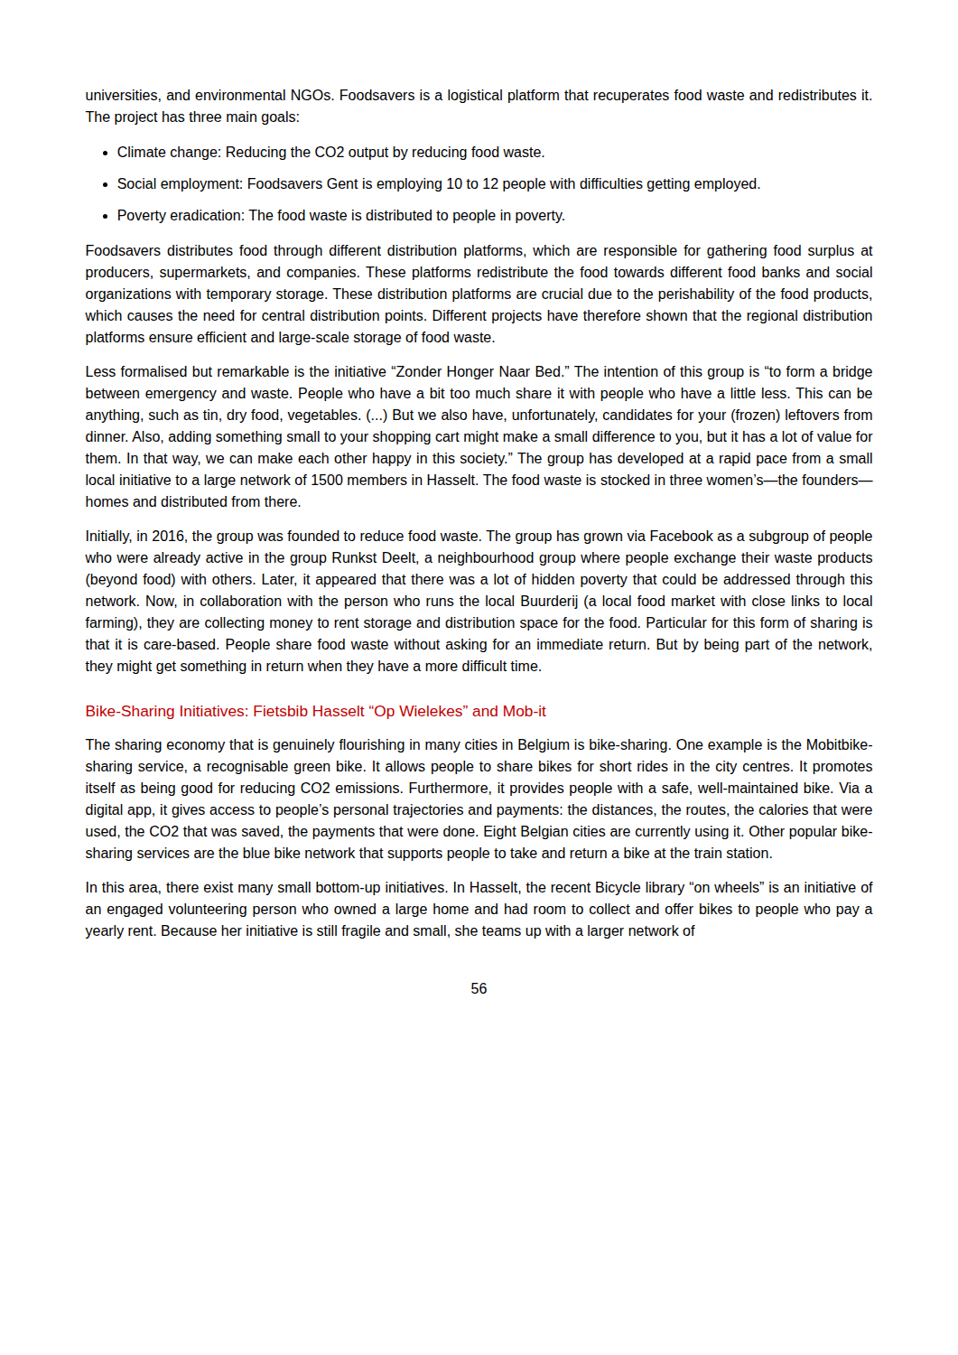universities, and environmental NGOs. Foodsavers is a logistical platform that recuperates food waste and redistributes it. The project has three main goals:
Climate change: Reducing the CO2 output by reducing food waste.
Social employment: Foodsavers Gent is employing 10 to 12 people with difficulties getting employed.
Poverty eradication: The food waste is distributed to people in poverty.
Foodsavers distributes food through different distribution platforms, which are responsible for gathering food surplus at producers, supermarkets, and companies. These platforms redistribute the food towards different food banks and social organizations with temporary storage. These distribution platforms are crucial due to the perishability of the food products, which causes the need for central distribution points. Different projects have therefore shown that the regional distribution platforms ensure efficient and large-scale storage of food waste.
Less formalised but remarkable is the initiative “Zonder Honger Naar Bed.” The intention of this group is “to form a bridge between emergency and waste. People who have a bit too much share it with people who have a little less. This can be anything, such as tin, dry food, vegetables. (...) But we also have, unfortunately, candidates for your (frozen) leftovers from dinner. Also, adding something small to your shopping cart might make a small difference to you, but it has a lot of value for them. In that way, we can make each other happy in this society.” The group has developed at a rapid pace from a small local initiative to a large network of 1500 members in Hasselt. The food waste is stocked in three women’s—the founders—homes and distributed from there.
Initially, in 2016, the group was founded to reduce food waste. The group has grown via Facebook as a subgroup of people who were already active in the group Runkst Deelt, a neighbourhood group where people exchange their waste products (beyond food) with others. Later, it appeared that there was a lot of hidden poverty that could be addressed through this network. Now, in collaboration with the person who runs the local Buurderij (a local food market with close links to local farming), they are collecting money to rent storage and distribution space for the food. Particular for this form of sharing is that it is care-based. People share food waste without asking for an immediate return. But by being part of the network, they might get something in return when they have a more difficult time.
Bike-Sharing Initiatives: Fietsbib Hasselt “Op Wielekes” and Mob-it
The sharing economy that is genuinely flourishing in many cities in Belgium is bike-sharing. One example is the Mobitbike-sharing service, a recognisable green bike. It allows people to share bikes for short rides in the city centres. It promotes itself as being good for reducing CO2 emissions. Furthermore, it provides people with a safe, well-maintained bike. Via a digital app, it gives access to people’s personal trajectories and payments: the distances, the routes, the calories that were used, the CO2 that was saved, the payments that were done. Eight Belgian cities are currently using it. Other popular bike-sharing services are the blue bike network that supports people to take and return a bike at the train station.
In this area, there exist many small bottom-up initiatives. In Hasselt, the recent Bicycle library “on wheels” is an initiative of an engaged volunteering person who owned a large home and had room to collect and offer bikes to people who pay a yearly rent. Because her initiative is still fragile and small, she teams up with a larger network of
56